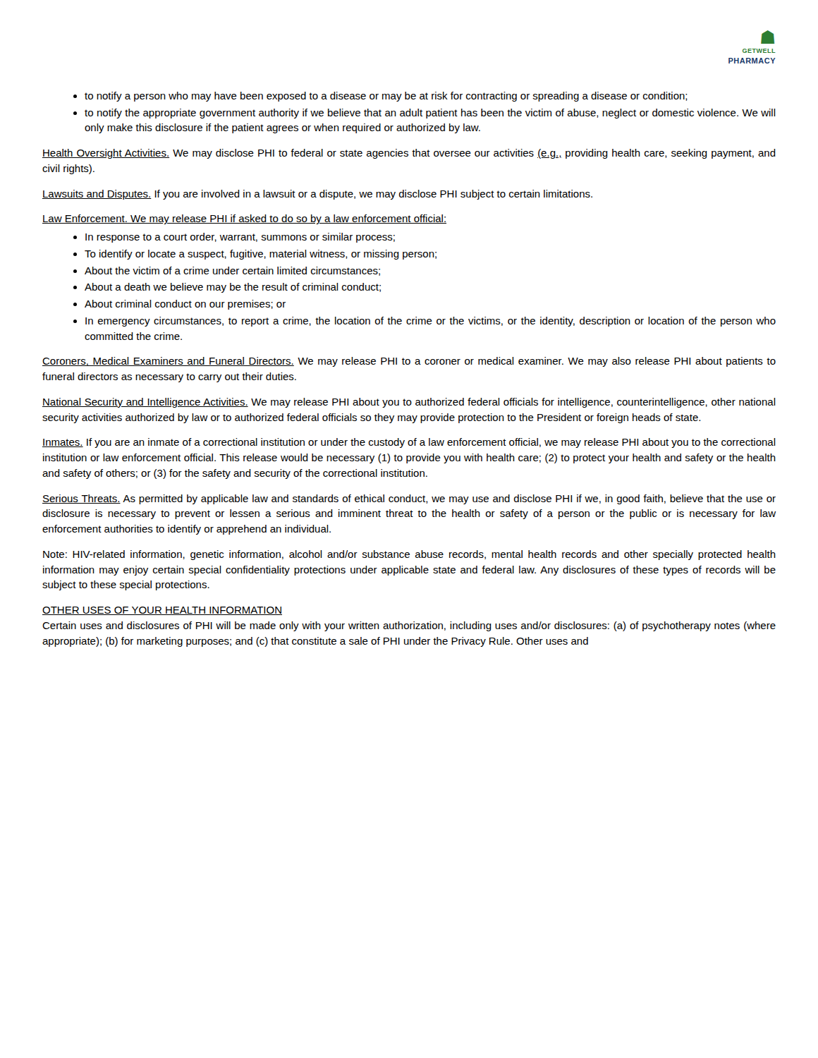☗
GETWELLPHARMACY
to notify a person who may have been exposed to a disease or may be at risk for contracting or spreading a disease or condition;
to notify the appropriate government authority if we believe that an adult patient has been the victim of abuse, neglect or domestic violence. We will only make this disclosure if the patient agrees or when required or authorized by law.
Health Oversight Activities. We may disclose PHI to federal or state agencies that oversee our activities (e.g., providing health care, seeking payment, and civil rights).
Lawsuits and Disputes. If you are involved in a lawsuit or a dispute, we may disclose PHI subject to certain limitations.
Law Enforcement. We may release PHI if asked to do so by a law enforcement official:
In response to a court order, warrant, summons or similar process;
To identify or locate a suspect, fugitive, material witness, or missing person;
About the victim of a crime under certain limited circumstances;
About a death we believe may be the result of criminal conduct;
About criminal conduct on our premises; or
In emergency circumstances, to report a crime, the location of the crime or the victims, or the identity, description or location of the person who committed the crime.
Coroners, Medical Examiners and Funeral Directors. We may release PHI to a coroner or medical examiner. We may also release PHI about patients to funeral directors as necessary to carry out their duties.
National Security and Intelligence Activities. We may release PHI about you to authorized federal officials for intelligence, counterintelligence, other national security activities authorized by law or to authorized federal officials so they may provide protection to the President or foreign heads of state.
Inmates. If you are an inmate of a correctional institution or under the custody of a law enforcement official, we may release PHI about you to the correctional institution or law enforcement official. This release would be necessary (1) to provide you with health care; (2) to protect your health and safety or the health and safety of others; or (3) for the safety and security of the correctional institution.
Serious Threats. As permitted by applicable law and standards of ethical conduct, we may use and disclose PHI if we, in good faith, believe that the use or disclosure is necessary to prevent or lessen a serious and imminent threat to the health or safety of a person or the public or is necessary for law enforcement authorities to identify or apprehend an individual.
Note: HIV-related information, genetic information, alcohol and/or substance abuse records, mental health records and other specially protected health information may enjoy certain special confidentiality protections under applicable state and federal law. Any disclosures of these types of records will be subject to these special protections.
OTHER USES OF YOUR HEALTH INFORMATION
Certain uses and disclosures of PHI will be made only with your written authorization, including uses and/or disclosures: (a) of psychotherapy notes (where appropriate); (b) for marketing purposes; and (c) that constitute a sale of PHI under the Privacy Rule. Other uses and